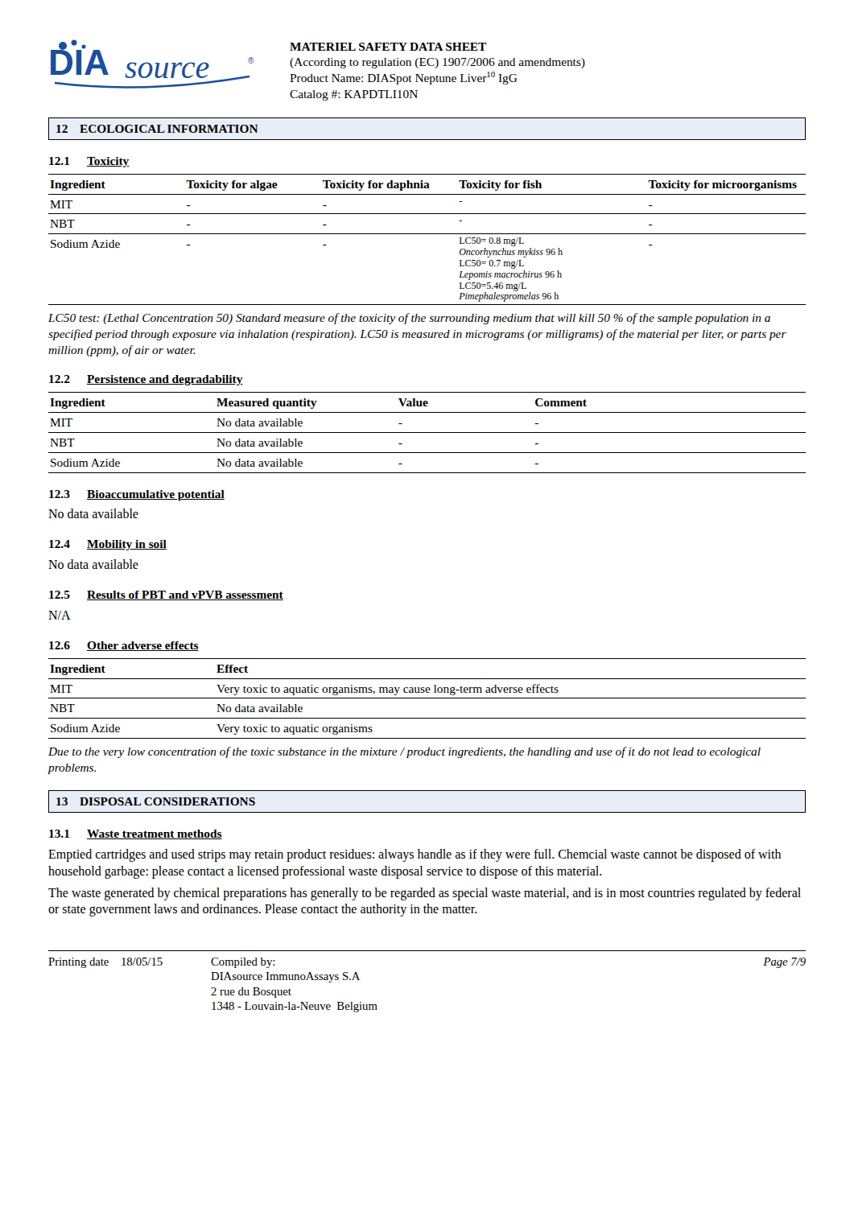DIA source ®
MATERIEL SAFETY DATA SHEET
(According to regulation (EC) 1907/2006 and amendments)
Product Name: DIASpot Neptune Liver10 IgG
Catalog #: KAPDTLI10N
12 ECOLOGICAL INFORMATION
12.1 Toxicity
| Ingredient | Toxicity for algae | Toxicity for daphnia | Toxicity for fish | Toxicity for microorganisms |
| --- | --- | --- | --- | --- |
| MIT | - | - | - | - |
| NBT | - | - | - | - |
| Sodium Azide | - | - | LC50= 0.8 mg/L Oncorhynchus mykiss 96 h LC50= 0.7 mg/L Lepomis macrochirus 96 h LC50=5.46 mg/L Pimephalespromelas 96 h | - |
LC50 test: (Lethal Concentration 50) Standard measure of the toxicity of the surrounding medium that will kill 50 % of the sample population in a specified period through exposure via inhalation (respiration). LC50 is measured in micrograms (or milligrams) of the material per liter, or parts per million (ppm), of air or water.
12.2 Persistence and degradability
| Ingredient | Measured quantity | Value | Comment |
| --- | --- | --- | --- |
| MIT | No data available | - | - |
| NBT | No data available | - | - |
| Sodium Azide | No data available | - | - |
12.3 Bioaccumulative potential
No data available
12.4 Mobility in soil
No data available
12.5 Results of PBT and vPVB assessment
N/A
12.6 Other adverse effects
| Ingredient | Effect |
| --- | --- |
| MIT | Very toxic to aquatic organisms, may cause long-term adverse effects |
| NBT | No data available |
| Sodium Azide | Very toxic to aquatic organisms |
Due to the very low concentration of the toxic substance in the mixture / product ingredients, the handling and use of it do not lead to ecological problems.
13 DISPOSAL CONSIDERATIONS
13.1 Waste treatment methods
Emptied cartridges and used strips may retain product residues: always handle as if they were full. Chemcial waste cannot be disposed of with household garbage: please contact a licensed professional waste disposal service to dispose of this material.
The waste generated by chemical preparations has generally to be regarded as special waste material, and is in most countries regulated by federal or state government laws and ordinances. Please contact the authority in the matter.
Printing date 18/05/15
Compiled by:
DIAsource ImmunoAssays S.A
2 rue du Bosquet
1348 - Louvain-la-Neuve Belgium
Page 7/9